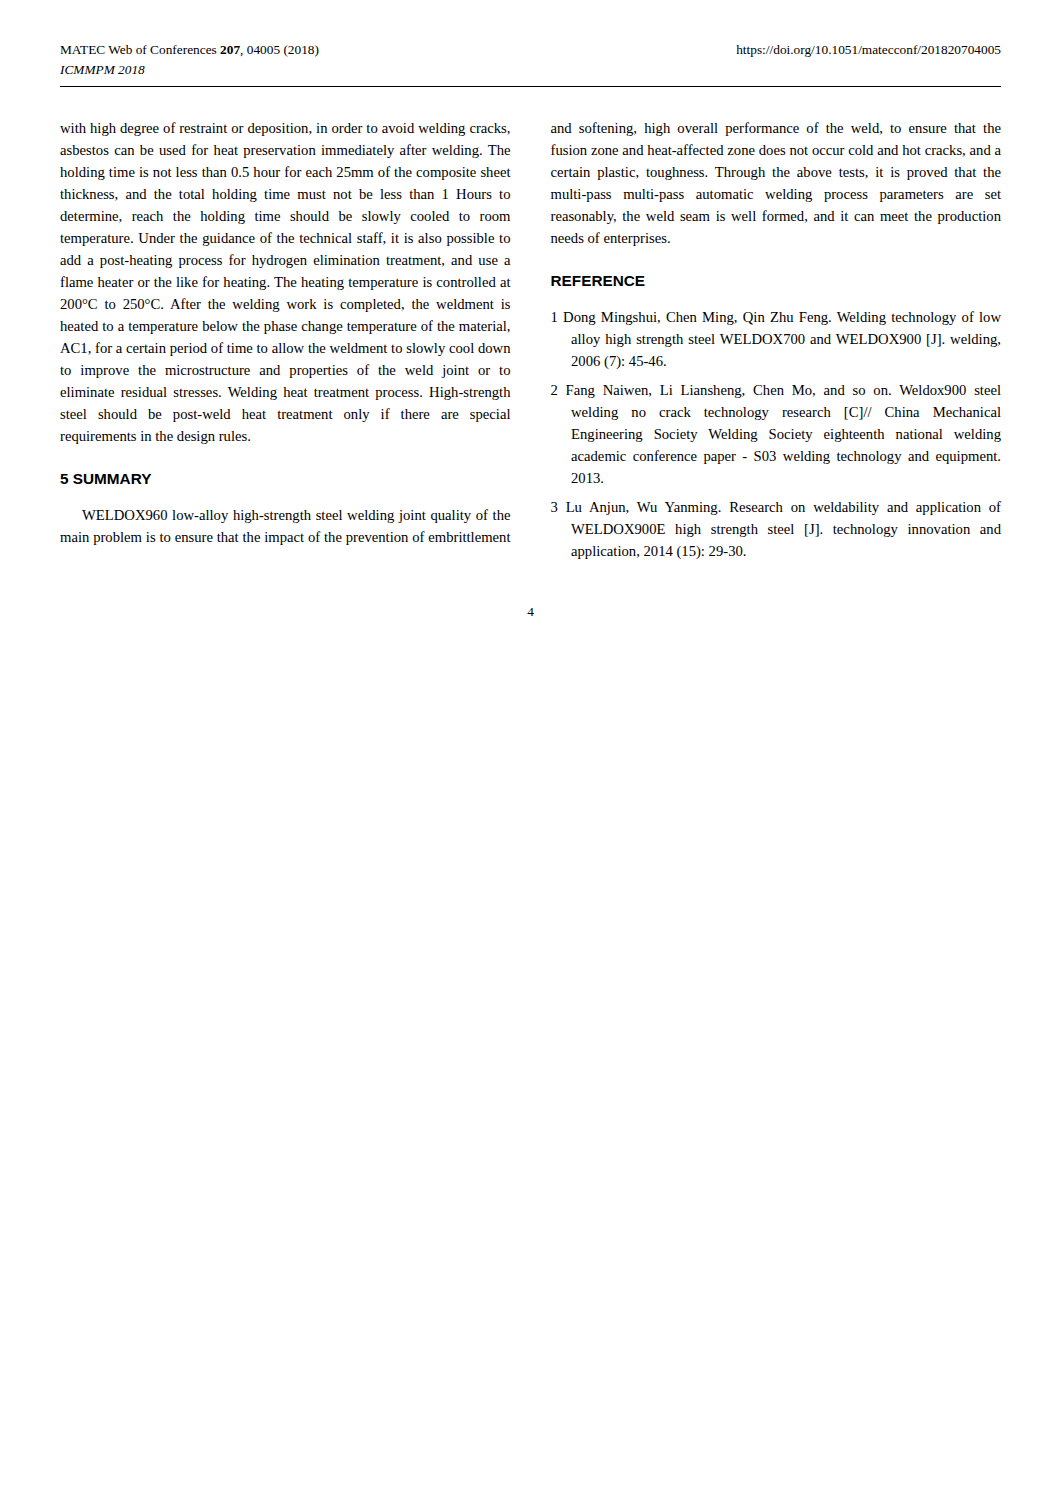MATEC Web of Conferences 207, 04005 (2018)
ICMMPM 2018
https://doi.org/10.1051/matecconf/201820704005
with high degree of restraint or deposition, in order to avoid welding cracks, asbestos can be used for heat preservation immediately after welding. The holding time is not less than 0.5 hour for each 25mm of the composite sheet thickness, and the total holding time must not be less than 1 Hours to determine, reach the holding time should be slowly cooled to room temperature. Under the guidance of the technical staff, it is also possible to add a post-heating process for hydrogen elimination treatment, and use a flame heater or the like for heating. The heating temperature is controlled at 200°C to 250°C. After the welding work is completed, the weldment is heated to a temperature below the phase change temperature of the material, AC1, for a certain period of time to allow the weldment to slowly cool down to improve the microstructure and properties of the weld joint or to eliminate residual stresses. Welding heat treatment process. High-strength steel should be post-weld heat treatment only if there are special requirements in the design rules.
5 SUMMARY
WELDOX960 low-alloy high-strength steel welding joint quality of the main problem is to ensure that the impact of the prevention of embrittlement and softening, high overall performance of the weld, to ensure that the fusion zone and heat-affected zone does not occur cold and hot cracks, and a certain plastic, toughness. Through the above tests, it is proved that the multi-pass multi-pass automatic welding process parameters are set reasonably, the weld seam is well formed, and it can meet the production needs of enterprises.
REFERENCE
1 Dong Mingshui, Chen Ming, Qin Zhu Feng. Welding technology of low alloy high strength steel WELDOX700 and WELDOX900 [J]. welding, 2006 (7): 45-46.
2 Fang Naiwen, Li Liansheng, Chen Mo, and so on. Weldox900 steel welding no crack technology research [C]// China Mechanical Engineering Society Welding Society eighteenth national welding academic conference paper - S03 welding technology and equipment. 2013.
3 Lu Anjun, Wu Yanming. Research on weldability and application of WELDOX900E high strength steel [J]. technology innovation and application, 2014 (15): 29-30.
4